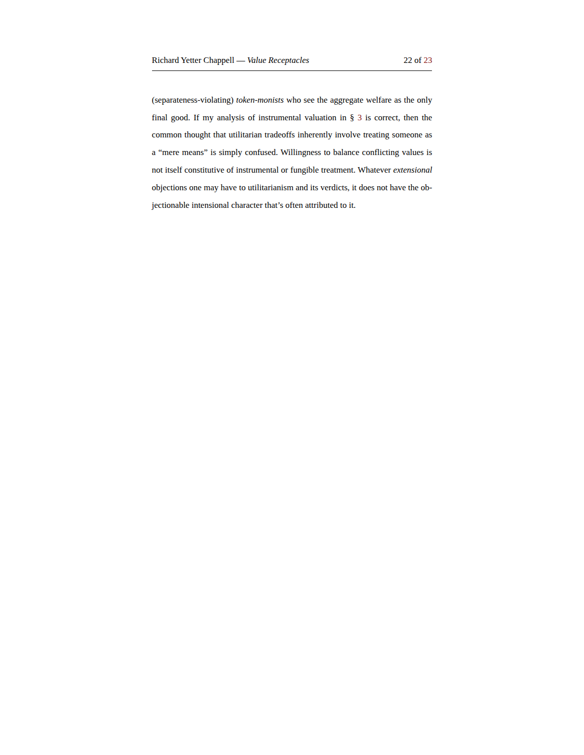Richard Yetter Chappell — Value Receptacles 22 of 23
(separateness-violating) token-monists who see the aggregate welfare as the only final good. If my analysis of instrumental valuation in § 3 is correct, then the common thought that utilitarian tradeoffs inherently involve treating someone as a “mere means” is simply confused. Willingness to balance conflicting values is not itself constitutive of instrumental or fungible treatment. Whatever extensional objections one may have to utilitarianism and its verdicts, it does not have the objectionable intensional character that’s often attributed to it.